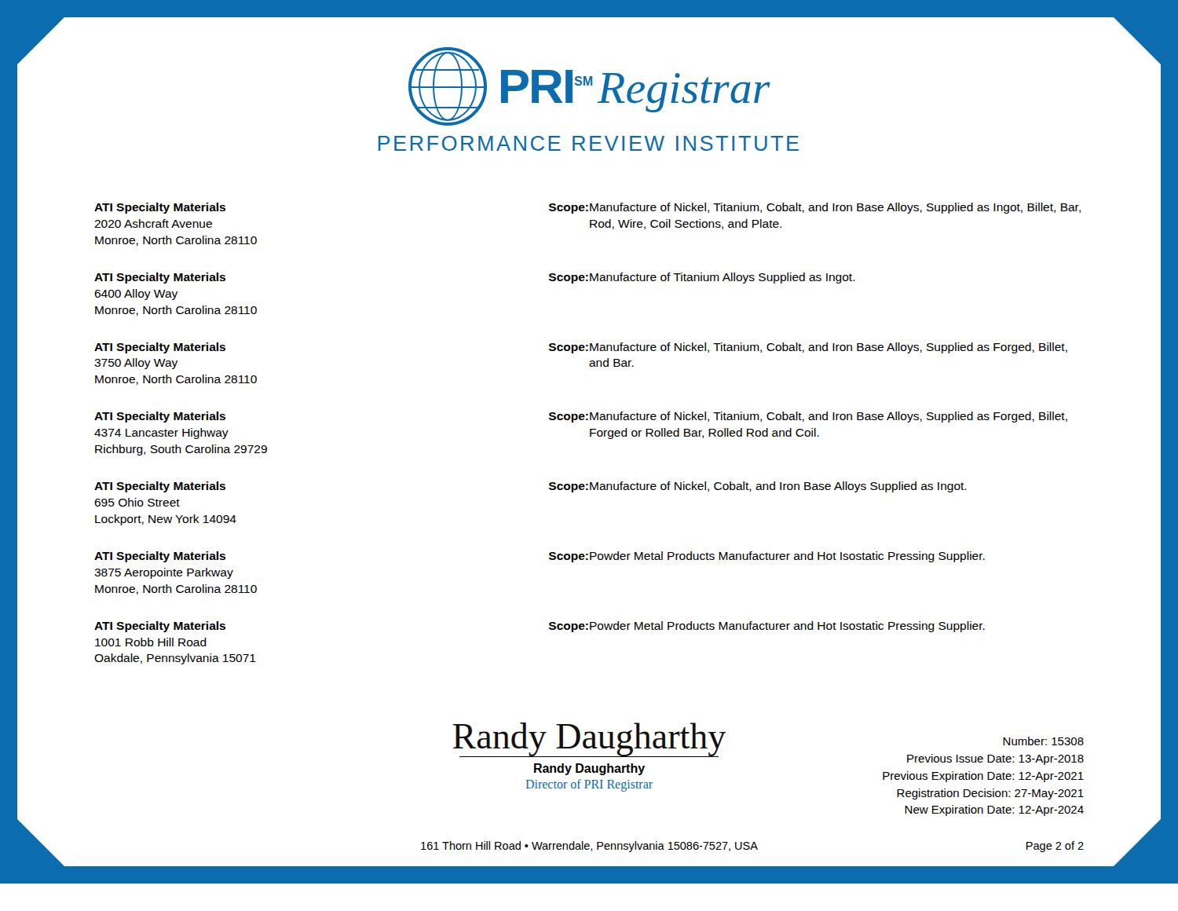PRISM Registrar
PERFORMANCE REVIEW INSTITUTE
| ATI Specialty Materials 2020 Ashcraft Avenue Monroe, North Carolina 28110 | Scope: | Manufacture of Nickel, Titanium, Cobalt, and Iron Base Alloys, Supplied as Ingot, Billet, Bar, Rod, Wire, Coil Sections, and Plate. |
| ATI Specialty Materials 6400 Alloy Way Monroe, North Carolina 28110 | Scope: | Manufacture of Titanium Alloys Supplied as Ingot. |
| ATI Specialty Materials 3750 Alloy Way Monroe, North Carolina 28110 | Scope: | Manufacture of Nickel, Titanium, Cobalt, and Iron Base Alloys, Supplied as Forged, Billet, and Bar. |
| ATI Specialty Materials 4374 Lancaster Highway Richburg, South Carolina 29729 | Scope: | Manufacture of Nickel, Titanium, Cobalt, and Iron Base Alloys, Supplied as Forged, Billet, Forged or Rolled Bar, Rolled Rod and Coil. |
| ATI Specialty Materials 695 Ohio Street Lockport, New York 14094 | Scope: | Manufacture of Nickel, Cobalt, and Iron Base Alloys Supplied as Ingot. |
| ATI Specialty Materials 3875 Aeropointe Parkway Monroe, North Carolina 28110 | Scope: | Powder Metal Products Manufacturer and Hot Isostatic Pressing Supplier. |
| ATI Specialty Materials 1001 Robb Hill Road Oakdale, Pennsylvania 15071 | Scope: | Powder Metal Products Manufacturer and Hot Isostatic Pressing Supplier. |
Randy Daugharthy
Randy Daugharthy
Director of PRI Registrar
Number: 15308
Previous Issue Date: 13-Apr-2018
Previous Expiration Date: 12-Apr-2021
Registration Decision: 27-May-2021
New Expiration Date: 12-Apr-2024
161 Thorn Hill Road • Warrendale, Pennsylvania 15086-7527, USA
Page 2 of 2